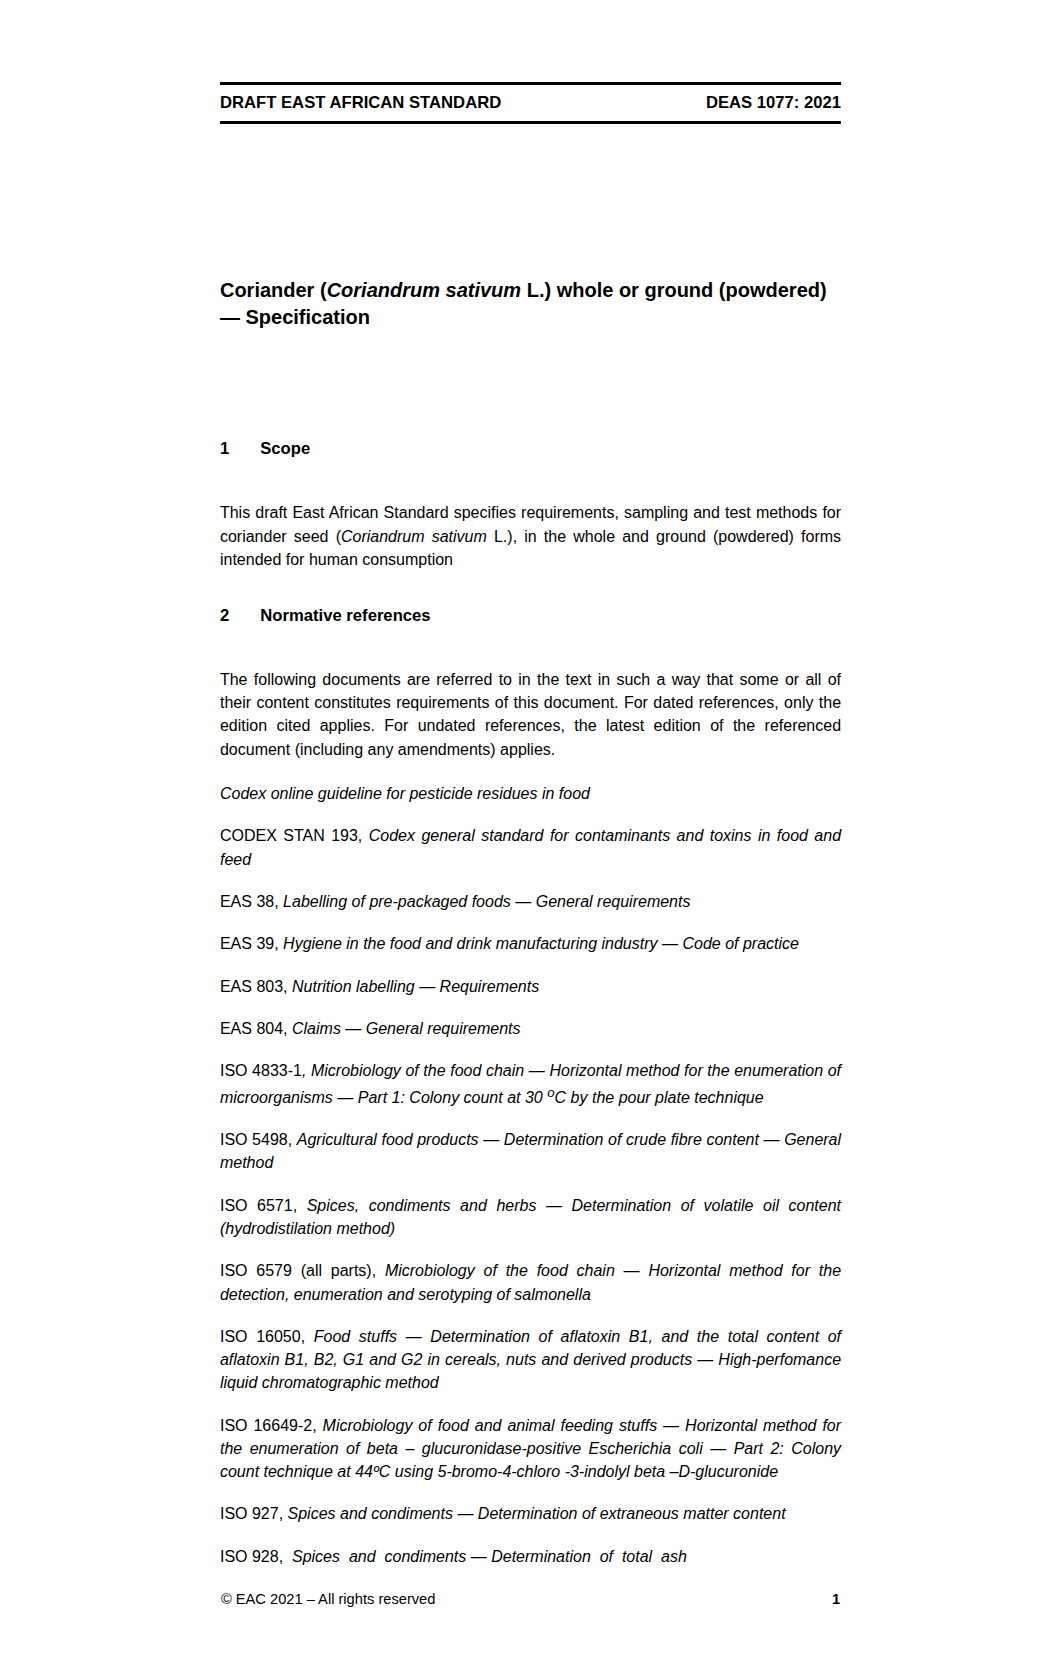| DRAFT EAST AFRICAN STANDARD | DEAS 1077: 2021 |
Coriander (Coriandrum sativum L.) whole or ground (powdered) — Specification
1 Scope
This draft East African Standard specifies requirements, sampling and test methods for coriander seed (Coriandrum sativum L.), in the whole and ground (powdered) forms intended for human consumption
2 Normative references
The following documents are referred to in the text in such a way that some or all of their content constitutes requirements of this document. For dated references, only the edition cited applies. For undated references, the latest edition of the referenced document (including any amendments) applies.
Codex online guideline for pesticide residues in food
CODEX STAN 193, Codex general standard for contaminants and toxins in food and feed
EAS 38, Labelling of pre-packaged foods — General requirements
EAS 39, Hygiene in the food and drink manufacturing industry — Code of practice
EAS 803, Nutrition labelling — Requirements
EAS 804, Claims — General requirements
ISO 4833-1, Microbiology of the food chain — Horizontal method for the enumeration of microorganisms — Part 1: Colony count at 30 oC by the pour plate technique
ISO 5498, Agricultural food products — Determination of crude fibre content — General method
ISO 6571, Spices, condiments and herbs — Determination of volatile oil content (hydrodistilation method)
ISO 6579 (all parts), Microbiology of the food chain — Horizontal method for the detection, enumeration and serotyping of salmonella
ISO 16050, Food stuffs — Determination of aflatoxin B1, and the total content of aflatoxin B1, B2, G1 and G2 in cereals, nuts and derived products — High-perfomance liquid chromatographic method
ISO 16649-2, Microbiology of food and animal feeding stuffs — Horizontal method for the enumeration of beta – glucuronidase-positive Escherichia coli — Part 2: Colony count technique at 44ºC using 5-bromo-4-chloro -3-indolyl beta –D-glucuronide
ISO 927, Spices and condiments — Determination of extraneous matter content
ISO 928, Spices and condiments — Determination of total ash
| © EAC 2021 – All rights reserved | 1 |